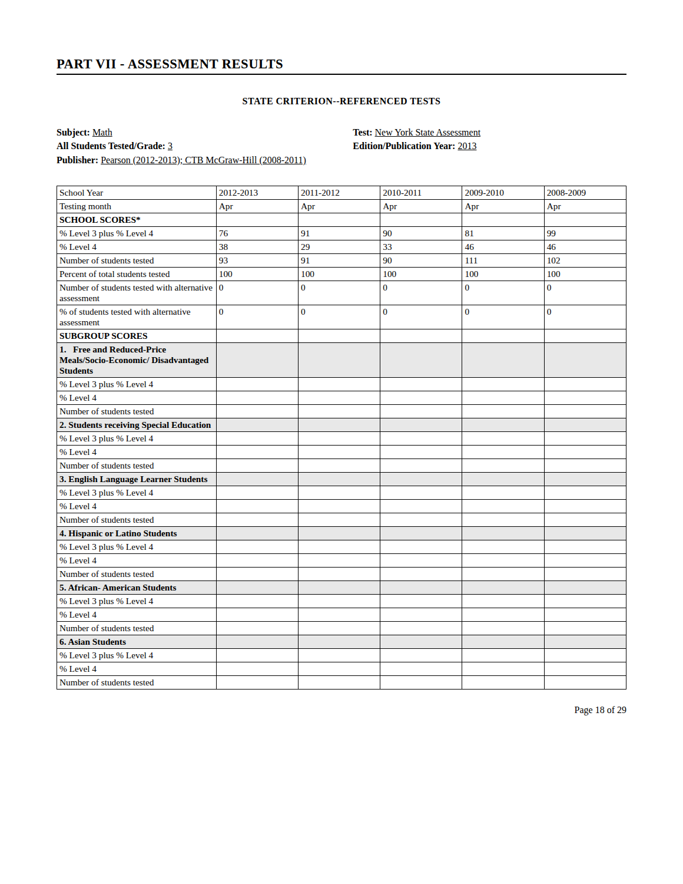PART VII - ASSESSMENT RESULTS
STATE CRITERION--REFERENCED TESTS
| Subject: Math | Test: New York State Assessment |
| All Students Tested/Grade: 3 | Edition/Publication Year: 2013 |
| Publisher: Pearson (2012-2013); CTB McGraw-Hill (2008-2011) |
| School Year | 2012-2013 | 2011-2012 | 2010-2011 | 2009-2010 | 2008-2009 |
| Testing month | Apr | Apr | Apr | Apr | Apr |
| SCHOOL SCORES* | | | | | |
| % Level 3 plus % Level 4 | 76 | 91 | 90 | 81 | 99 |
| % Level 4 | 38 | 29 | 33 | 46 | 46 |
| Number of students tested | 93 | 91 | 90 | 111 | 102 |
| Percent of total students tested | 100 | 100 | 100 | 100 | 100 |
| Number of students tested with alternative assessment | 0 | 0 | 0 | 0 | 0 |
| % of students tested with alternative assessment | 0 | 0 | 0 | 0 | 0 |
| SUBGROUP SCORES | | | | | |
| 1. Free and Reduced-Price Meals/Socio-Economic/ Disadvantaged Students | | | | | |
| % Level 3 plus % Level 4 | | | | | |
| % Level 4 | | | | | |
| Number of students tested | | | | | |
| 2. Students receiving Special Education | | | | | |
| % Level 3 plus % Level 4 | | | | | |
| % Level 4 | | | | | |
| Number of students tested | | | | | |
| 3. English Language Learner Students | | | | | |
| % Level 3 plus % Level 4 | | | | | |
| % Level 4 | | | | | |
| Number of students tested | | | | | |
| 4. Hispanic or Latino Students | | | | | |
| % Level 3 plus % Level 4 | | | | | |
| % Level 4 | | | | | |
| Number of students tested | | | | | |
| 5. African- American Students | | | | | |
| % Level 3 plus % Level 4 | | | | | |
| % Level 4 | | | | | |
| Number of students tested | | | | | |
| 6. Asian Students | | | | | |
| % Level 3 plus % Level 4 | | | | | |
| % Level 4 | | | | | |
| Number of students tested | | | | | |
Page 18 of 29